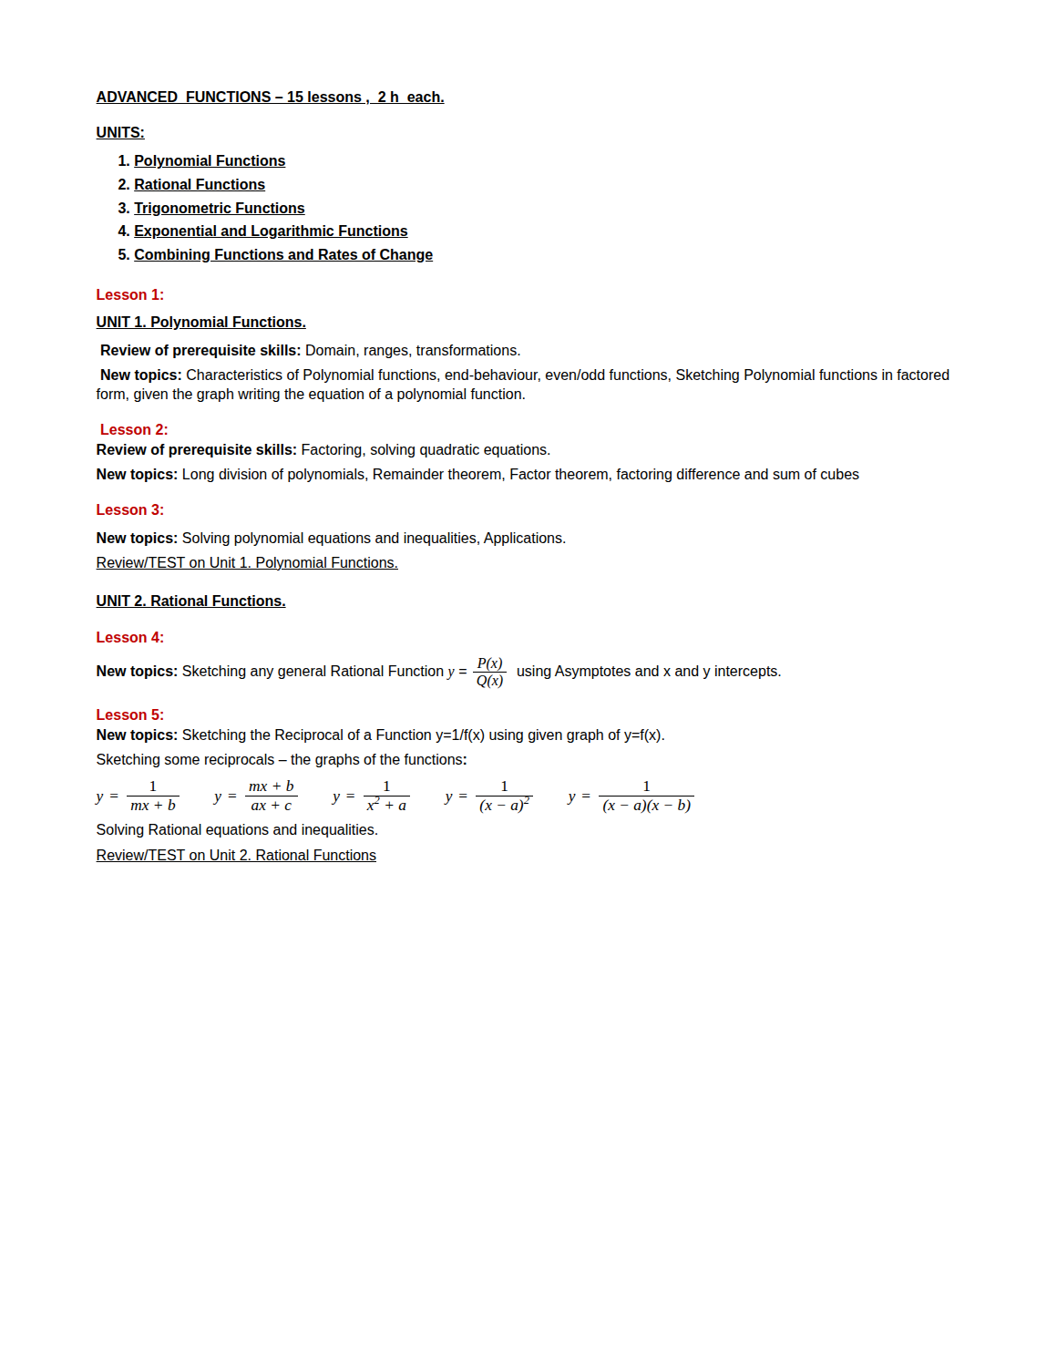ADVANCED FUNCTIONS – 15 lessons , 2 h each.
UNITS:
Polynomial Functions
Rational Functions
Trigonometric Functions
Exponential and Logarithmic Functions
Combining Functions and Rates of Change
Lesson 1:
UNIT 1. Polynomial Functions.
Review of prerequisite skills: Domain, ranges, transformations.
New topics: Characteristics of Polynomial functions, end-behaviour, even/odd functions, Sketching Polynomial functions in factored form, given the graph writing the equation of a polynomial function.
Lesson 2:
Review of prerequisite skills: Factoring, solving quadratic equations.
New topics: Long division of polynomials, Remainder theorem, Factor theorem, factoring difference and sum of cubes
Lesson 3:
New topics: Solving polynomial equations and inequalities, Applications.
Review/TEST on Unit 1. Polynomial Functions.
UNIT 2. Rational Functions.
Lesson 4:
New topics: Sketching any general Rational Function y = P(x) Q(x) using Asymptotes and x and y intercepts.
Lesson 5:
New topics: Sketching the Reciprocal of a Function y=1/f(x) using given graph of y=f(x).
Sketching some reciprocals – the graphs of the functions:
y = 1 mx + b y = mx + b ax + c y = 1 x2 + a y = 1(x − a)2 y = 1(x − a)(x − b)
Solving Rational equations and inequalities.
Review/TEST on Unit 2. Rational Functions